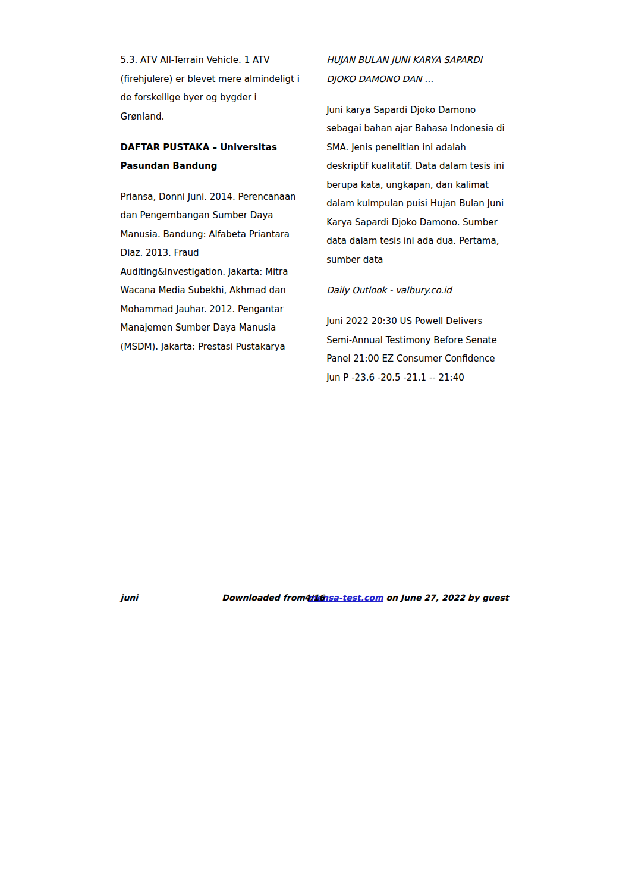5.3. ATV All-Terrain Vehicle. 1 ATV (firehjulere) er blevet mere almindeligt i de forskellige byer og bygder i Grønland.
DAFTAR PUSTAKA – Universitas Pasundan Bandung
Priansa, Donni Juni. 2014. Perencanaan dan Pengembangan Sumber Daya Manusia. Bandung: Alfabeta Priantara Diaz. 2013. Fraud Auditing&Investigation. Jakarta: Mitra Wacana Media Subekhi, Akhmad dan Mohammad Jauhar. 2012. Pengantar Manajemen Sumber Daya Manusia (MSDM). Jakarta: Prestasi Pustakarya
HUJAN BULAN JUNI KARYA SAPARDI DJOKO DAMONO DAN …
Juni karya Sapardi Djoko Damono sebagai bahan ajar Bahasa Indonesia di SMA. Jenis penelitian ini adalah deskriptif kualitatif. Data dalam tesis ini berupa kata, ungkapan, dan kalimat dalam kulmpulan puisi Hujan Bulan Juni Karya Sapardi Djoko Damono. Sumber data dalam tesis ini ada dua. Pertama, sumber data
Daily Outlook - valbury.co.id
Juni 2022 20:30 US Powell Delivers Semi-Annual Testimony Before Senate Panel 21:00 EZ Consumer Confidence Jun P -23.6 -20.5 -21.1 -- 21:40
juni
4/16
Downloaded from mensa-test.com on June 27, 2022 by guest